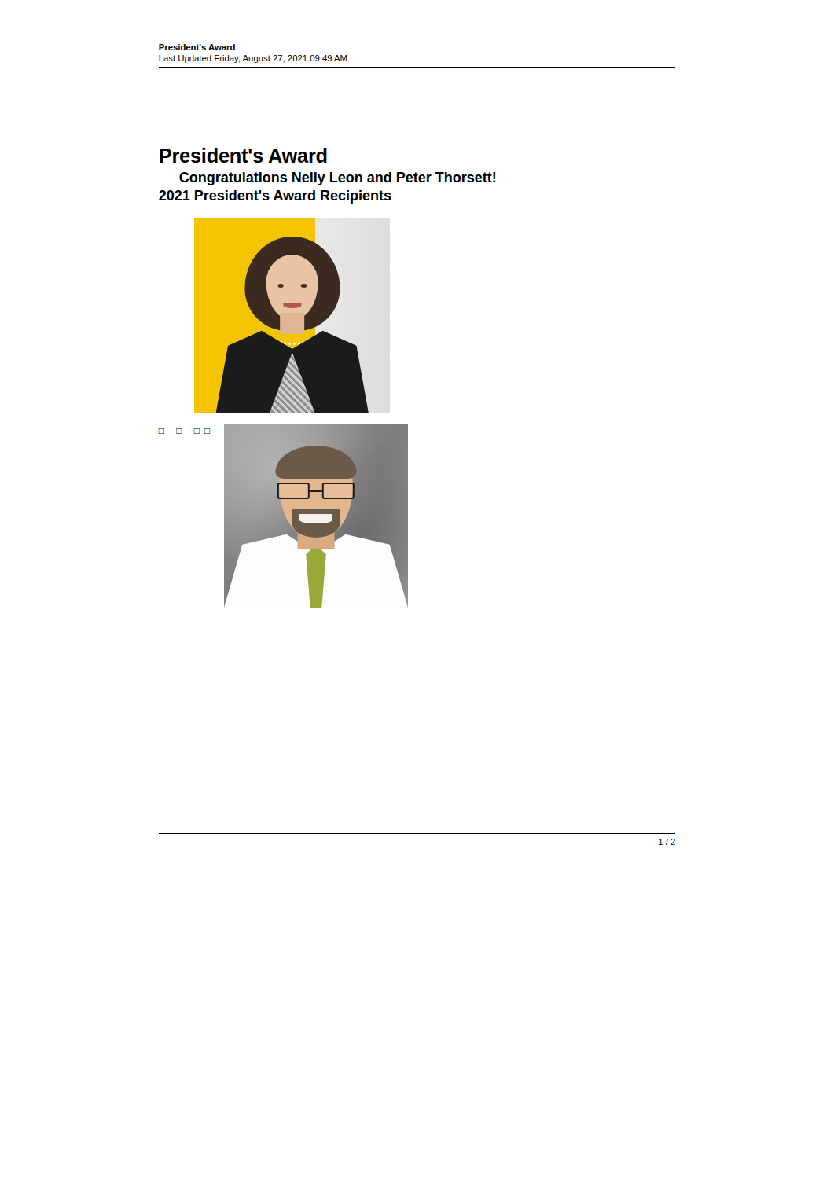President's Award
Last Updated Friday, August 27, 2021 09:49 AM
President's Award
Congratulations Nelly Leon and Peter Thorsett!
2021 President's Award Recipients
□ □ □□
1 / 2